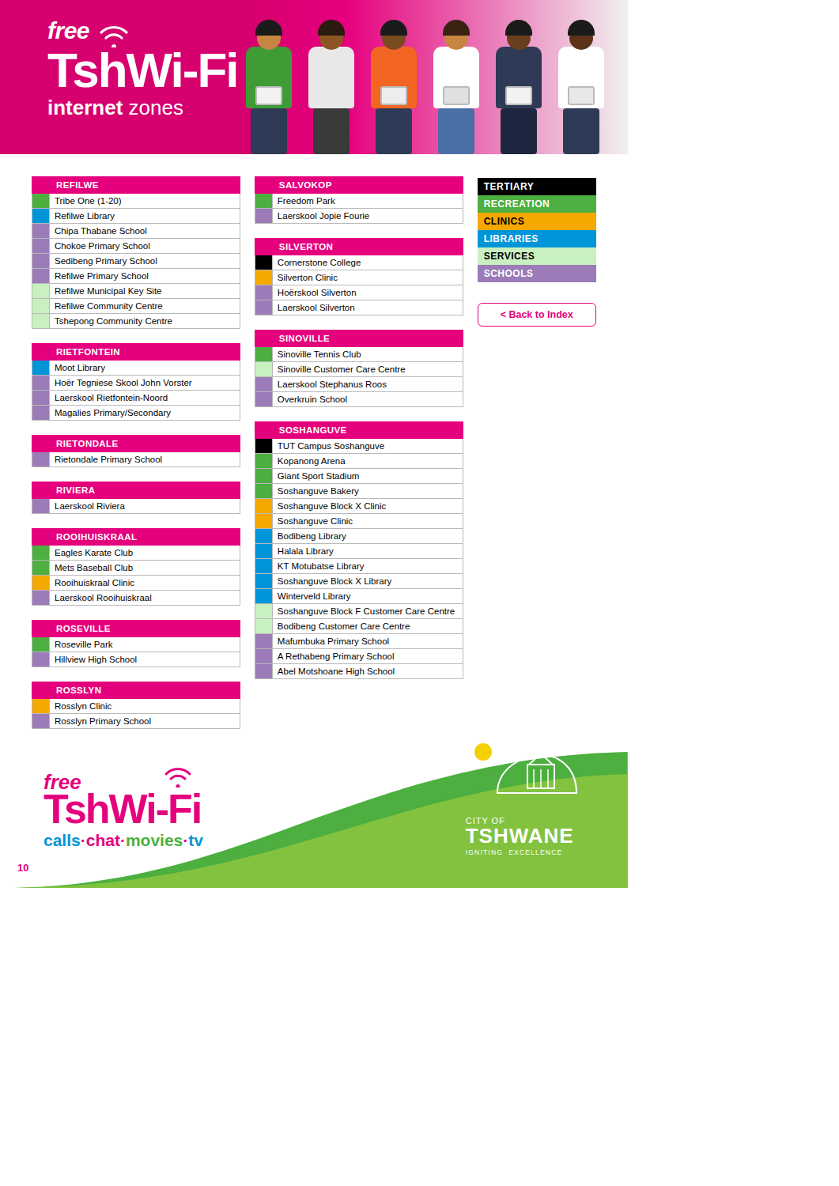free
TshWi-Fi
internet zones
| REFILWE |
| --- |
| | Tribe One (1-20) |
| | Refilwe Library |
| | Chipa Thabane School |
| | Chokoe Primary School |
| | Sedibeng Primary School |
| | Refilwe Primary School |
| | Refilwe Municipal Key Site |
| | Refilwe Community Centre |
| | Tshepong Community Centre |
| RIETFONTEIN |
| --- |
| | Moot Library |
| | Hoër Tegniese Skool John Vorster |
| | Laerskool Rietfontein-Noord |
| | Magalies Primary/Secondary |
| RIETONDALE |
| --- |
| | Rietondale Primary School |
| RIVIERA |
| --- |
| | Laerskool Riviera |
| ROOIHUISKRAAL |
| --- |
| | Eagles Karate Club |
| | Mets Baseball Club |
| | Rooihuiskraal Clinic |
| | Laerskool Rooihuiskraal |
| ROSEVILLE |
| --- |
| | Roseville Park |
| | Hillview High School |
| ROSSLYN |
| --- |
| | Rosslyn Clinic |
| | Rosslyn Primary School |
| SALVOKOP |
| --- |
| | Freedom Park |
| | Laerskool Jopie Fourie |
| SILVERTON |
| --- |
| | Cornerstone College |
| | Silverton Clinic |
| | Hoërskool Silverton |
| | Laerskool Silverton |
| SINOVILLE |
| --- |
| | Sinoville Tennis Club |
| | Sinoville Customer Care Centre |
| | Laerskool Stephanus Roos |
| | Overkruin School |
| SOSHANGUVE |
| --- |
| | TUT Campus Soshanguve |
| | Kopanong Arena |
| | Giant Sport Stadium |
| | Soshanguve Bakery |
| | Soshanguve Block X Clinic |
| | Soshanguve Clinic |
| | Bodibeng Library |
| | Halala Library |
| | KT Motubatse Library |
| | Soshanguve Block X Library |
| | Winterveld Library |
| | Soshanguve Block F Customer Care Centre |
| | Bodibeng Customer Care Centre |
| | Mafumbuka Primary School |
| | A Rethabeng Primary School |
| | Abel Motshoane High School |
TERTIARY
RECREATION
CLINICS
LIBRARIES
SERVICES
SCHOOLS
< Back to Index
free
TshWi-Fi
calls·chat·movies·tv
CITY OF
TSHWANE
IGNITING EXCELLENCE
10